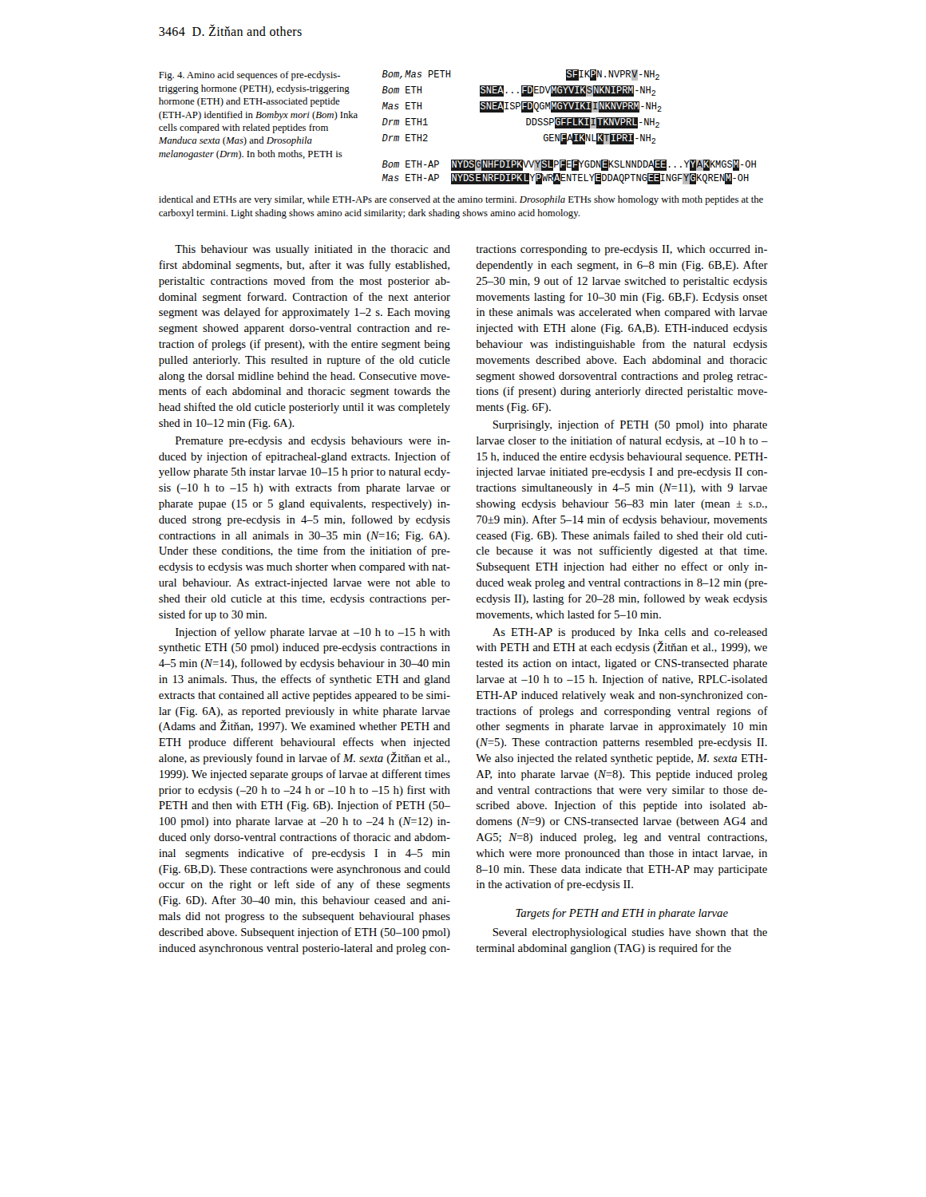3464 D. Žitňan and others
Fig. 4. Amino acid sequences of pre-ecdysis-triggering hormone (PETH), ecdysis-triggering hormone (ETH) and ETH-associated peptide (ETH-AP) identified in Bombyx mori (Bom) Inka cells compared with related peptides from Manduca sexta (Mas) and Drosophila melanogaster (Drm). In both moths, PETH is
Bom,Mas PETH SFIKPN.NVPRV-NH2 Bom ETH SNEA...FDEDVMGYVIK SNKNIPRM-NH2 Mas ETH SNEAISPFDQGMMGYVIKI INKNVPRM-NH2 Drm ETH1 DDSSPGFFLKI ITKNVPRL-NH2 Drm ETH2 GENFAIKNLKTIPRI-NH2 Bom ETH-AP NYDS GNHFDIPKVVYSLPFEFYGDNEKSLNNDDAEE...YYAKKMGSM-OH Mas ETH-AP NYDS ENRFDIPK LYPWRAENTELYEDDAQPTNGEEINGFYGKQRENM-OH
identical and ETHs are very similar, while ETH-APs are conserved at the amino termini. Drosophila ETHs show homology with moth peptides at the carboxyl termini. Light shading shows amino acid similarity; dark shading shows amino acid homology.
This behaviour was usually initiated in the thoracic and first abdominal segments, but, after it was fully established, peristaltic contractions moved from the most posterior abdominal segment forward. Contraction of the next anterior segment was delayed for approximately 1–2 s. Each moving segment showed apparent dorso-ventral contraction and retraction of prolegs (if present), with the entire segment being pulled anteriorly. This resulted in rupture of the old cuticle along the dorsal midline behind the head. Consecutive movements of each abdominal and thoracic segment towards the head shifted the old cuticle posteriorly until it was completely shed in 10–12 min (Fig. 6A).
Premature pre-ecdysis and ecdysis behaviours were induced by injection of epitracheal-gland extracts. Injection of yellow pharate 5th instar larvae 10–15 h prior to natural ecdysis (–10 h to –15 h) with extracts from pharate larvae or pharate pupae (15 or 5 gland equivalents, respectively) induced strong pre-ecdysis in 4–5 min, followed by ecdysis contractions in all animals in 30–35 min (N=16; Fig. 6A). Under these conditions, the time from the initiation of pre-ecdysis to ecdysis was much shorter when compared with natural behaviour. As extract-injected larvae were not able to shed their old cuticle at this time, ecdysis contractions persisted for up to 30 min.
Injection of yellow pharate larvae at –10 h to –15 h with synthetic ETH (50 pmol) induced pre-ecdysis contractions in 4–5 min (N=14), followed by ecdysis behaviour in 30–40 min in 13 animals. Thus, the effects of synthetic ETH and gland extracts that contained all active peptides appeared to be similar (Fig. 6A), as reported previously in white pharate larvae (Adams and Žitňan, 1997). We examined whether PETH and ETH produce different behavioural effects when injected alone, as previously found in larvae of M. sexta (Žitňan et al., 1999). We injected separate groups of larvae at different times prior to ecdysis (–20 h to –24 h or –10 h to –15 h) first with PETH and then with ETH (Fig. 6B). Injection of PETH (50–100 pmol) into pharate larvae at –20 h to –24 h (N=12) induced only dorso-ventral contractions of thoracic and abdominal segments indicative of pre-ecdysis I in 4–5 min (Fig. 6B,D). These contractions were asynchronous and could occur on the right or left side of any of these segments (Fig. 6D). After 30–40 min, this behaviour ceased and animals did not progress to the subsequent behavioural phases described above. Subsequent injection of ETH (50–100 pmol) induced asynchronous ventral posterio-lateral and proleg contractions corresponding to pre-ecdysis II, which occurred independently in each segment, in 6–8 min (Fig. 6B,E). After 25–30 min, 9 out of 12 larvae switched to peristaltic ecdysis movements lasting for 10–30 min (Fig. 6B,F). Ecdysis onset in these animals was accelerated when compared with larvae injected with ETH alone (Fig. 6A,B). ETH-induced ecdysis behaviour was indistinguishable from the natural ecdysis movements described above. Each abdominal and thoracic segment showed dorsoventral contractions and proleg retractions (if present) during anteriorly directed peristaltic movements (Fig. 6F).
Surprisingly, injection of PETH (50 pmol) into pharate larvae closer to the initiation of natural ecdysis, at –10 h to –15 h, induced the entire ecdysis behavioural sequence. PETH-injected larvae initiated pre-ecdysis I and pre-ecdysis II contractions simultaneously in 4–5 min (N=11), with 9 larvae showing ecdysis behaviour 56–83 min later (mean ± s.d., 70±9 min). After 5–14 min of ecdysis behaviour, movements ceased (Fig. 6B). These animals failed to shed their old cuticle because it was not sufficiently digested at that time. Subsequent ETH injection had either no effect or only induced weak proleg and ventral contractions in 8–12 min (pre-ecdysis II), lasting for 20–28 min, followed by weak ecdysis movements, which lasted for 5–10 min.
As ETH-AP is produced by Inka cells and co-released with PETH and ETH at each ecdysis (Žitňan et al., 1999), we tested its action on intact, ligated or CNS-transected pharate larvae at –10 h to –15 h. Injection of native, RPLC-isolated ETH-AP induced relatively weak and non-synchronized contractions of prolegs and corresponding ventral regions of other segments in pharate larvae in approximately 10 min (N=5). These contraction patterns resembled pre-ecdysis II. We also injected the related synthetic peptide, M. sexta ETH-AP, into pharate larvae (N=8). This peptide induced proleg and ventral contractions that were very similar to those described above. Injection of this peptide into isolated abdomens (N=9) or CNS-transected larvae (between AG4 and AG5; N=8) induced proleg, leg and ventral contractions, which were more pronounced than those in intact larvae, in 8–10 min. These data indicate that ETH-AP may participate in the activation of pre-ecdysis II.
Targets for PETH and ETH in pharate larvae
Several electrophysiological studies have shown that the terminal abdominal ganglion (TAG) is required for the